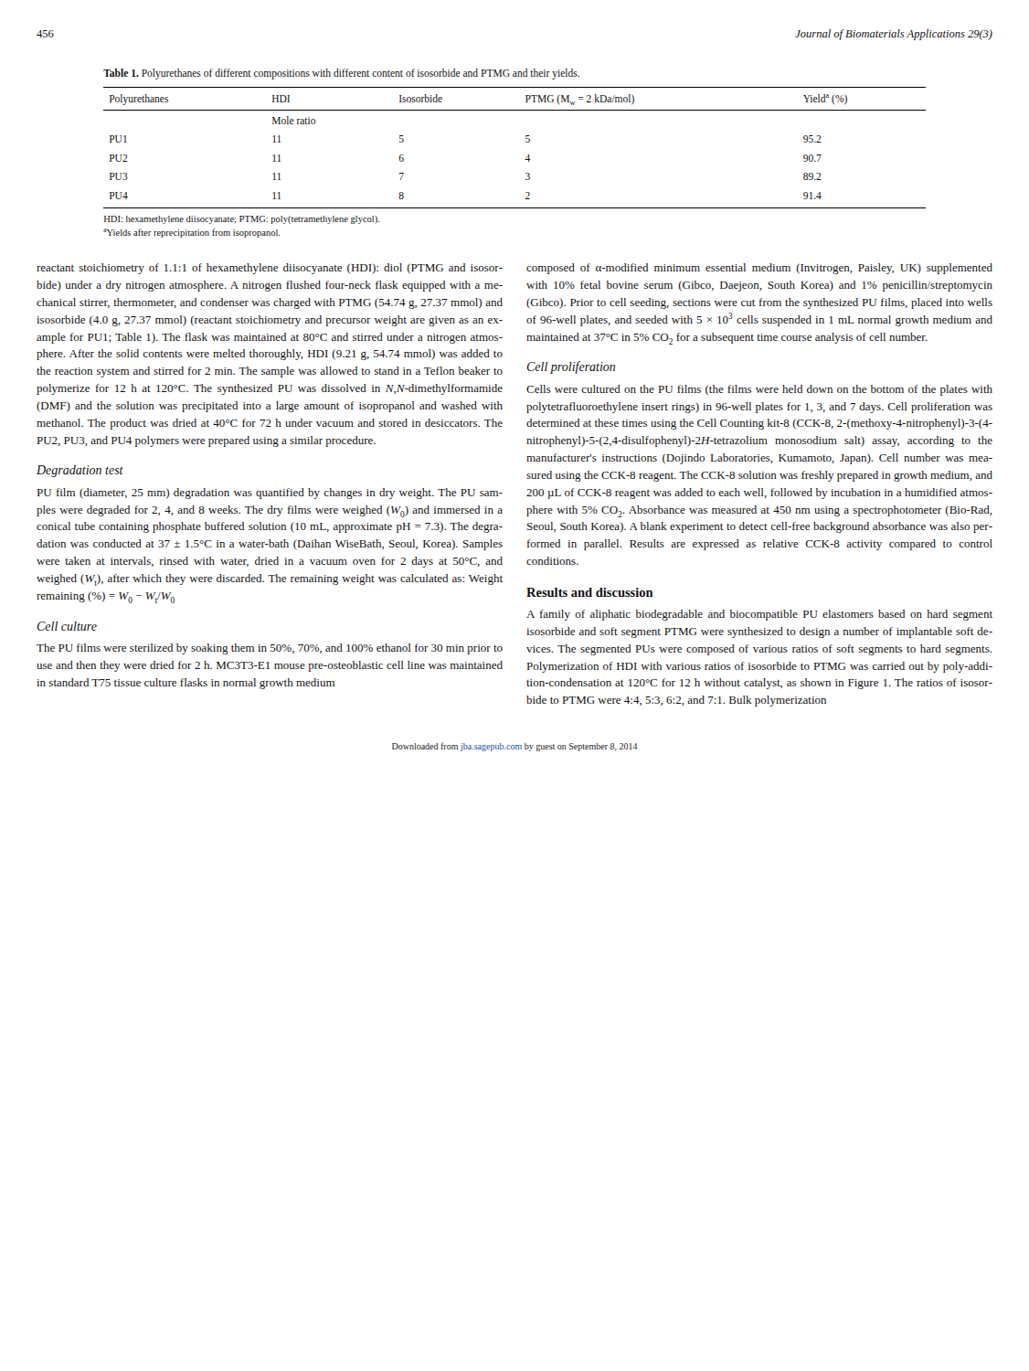456 Journal of Biomaterials Applications 29(3)
Table 1. Polyurethanes of different compositions with different content of isosorbide and PTMG and their yields.
| Polyurethanes | HDI | Isosorbide | PTMG (M w = 2 kDa/mol) | Yield a (%) |
| --- | --- | --- | --- | --- |
| | Mole ratio | | | |
| PU1 | 11 | 5 | 5 | 95.2 |
| PU2 | 11 | 6 | 4 | 90.7 |
| PU3 | 11 | 7 | 3 | 89.2 |
| PU4 | 11 | 8 | 2 | 91.4 |
HDI: hexamethylene diisocyanate; PTMG: poly(tetramethylene glycol).
aYields after reprecipitation from isopropanol.
reactant stoichiometry of 1.1:1 of hexamethylene diisocyanate (HDI): diol (PTMG and isosorbide) under a dry nitrogen atmosphere. A nitrogen flushed four-neck flask equipped with a mechanical stirrer, thermometer, and condenser was charged with PTMG (54.74 g, 27.37 mmol) and isosorbide (4.0 g, 27.37 mmol) (reactant stoichiometry and precursor weight are given as an example for PU1; Table 1). The flask was maintained at 80°C and stirred under a nitrogen atmosphere. After the solid contents were melted thoroughly, HDI (9.21 g, 54.74 mmol) was added to the reaction system and stirred for 2 min. The sample was allowed to stand in a Teflon beaker to polymerize for 12 h at 120°C. The synthesized PU was dissolved in N,N-dimethylformamide (DMF) and the solution was precipitated into a large amount of isopropanol and washed with methanol. The product was dried at 40°C for 72 h under vacuum and stored in desiccators. The PU2, PU3, and PU4 polymers were prepared using a similar procedure.
Degradation test
PU film (diameter, 25 mm) degradation was quantified by changes in dry weight. The PU samples were degraded for 2, 4, and 8 weeks. The dry films were weighed (W0) and immersed in a conical tube containing phosphate buffered solution (10 mL, approximate pH = 7.3). The degradation was conducted at 37 ± 1.5°C in a water-bath (Daihan WiseBath, Seoul, Korea). Samples were taken at intervals, rinsed with water, dried in a vacuum oven for 2 days at 50°C, and weighed (Wt), after which they were discarded. The remaining weight was calculated as: Weight remaining (%) = W0 − Wt/W0
Cell culture
The PU films were sterilized by soaking them in 50%, 70%, and 100% ethanol for 30 min prior to use and then they were dried for 2 h. MC3T3-E1 mouse pre-osteoblastic cell line was maintained in standard T75 tissue culture flasks in normal growth medium
composed of α-modified minimum essential medium (Invitrogen, Paisley, UK) supplemented with 10% fetal bovine serum (Gibco, Daejeon, South Korea) and 1% penicillin/streptomycin (Gibco). Prior to cell seeding, sections were cut from the synthesized PU films, placed into wells of 96-well plates, and seeded with 5 × 103 cells suspended in 1 mL normal growth medium and maintained at 37°C in 5% CO2 for a subsequent time course analysis of cell number.
Cell proliferation
Cells were cultured on the PU films (the films were held down on the bottom of the plates with polytetrafluoroethylene insert rings) in 96-well plates for 1, 3, and 7 days. Cell proliferation was determined at these times using the Cell Counting kit-8 (CCK-8, 2-(methoxy-4-nitrophenyl)-3-(4-nitrophenyl)-5-(2,4-disulfophenyl)-2H-tetrazolium monosodium salt) assay, according to the manufacturer's instructions (Dojindo Laboratories, Kumamoto, Japan). Cell number was measured using the CCK-8 reagent. The CCK-8 solution was freshly prepared in growth medium, and 200 µL of CCK-8 reagent was added to each well, followed by incubation in a humidified atmosphere with 5% CO2. Absorbance was measured at 450 nm using a spectrophotometer (Bio-Rad, Seoul, South Korea). A blank experiment to detect cell-free background absorbance was also performed in parallel. Results are expressed as relative CCK-8 activity compared to control conditions.
Results and discussion
A family of aliphatic biodegradable and biocompatible PU elastomers based on hard segment isosorbide and soft segment PTMG were synthesized to design a number of implantable soft devices. The segmented PUs were composed of various ratios of soft segments to hard segments. Polymerization of HDI with various ratios of isosorbide to PTMG was carried out by poly-addition-condensation at 120°C for 12 h without catalyst, as shown in Figure 1. The ratios of isosorbide to PTMG were 4:4, 5:3, 6:2, and 7:1. Bulk polymerization
Downloaded from jba.sagepub.com by guest on September 8, 2014